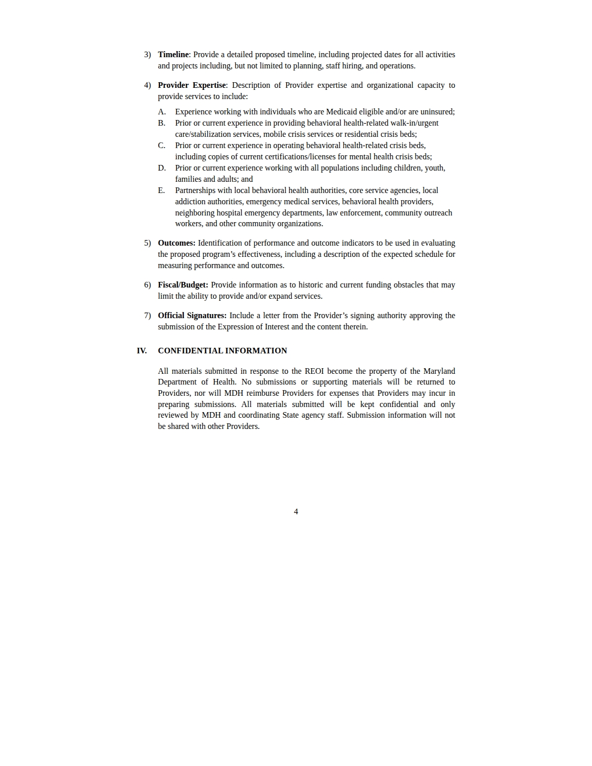3) Timeline: Provide a detailed proposed timeline, including projected dates for all activities and projects including, but not limited to planning, staff hiring, and operations.
4) Provider Expertise: Description of Provider expertise and organizational capacity to provide services to include:
A. Experience working with individuals who are Medicaid eligible and/or are uninsured;
B. Prior or current experience in providing behavioral health-related walk-in/urgent care/stabilization services, mobile crisis services or residential crisis beds;
C. Prior or current experience in operating behavioral health-related crisis beds, including copies of current certifications/licenses for mental health crisis beds;
D. Prior or current experience working with all populations including children, youth, families and adults; and
E. Partnerships with local behavioral health authorities, core service agencies, local addiction authorities, emergency medical services, behavioral health providers, neighboring hospital emergency departments, law enforcement, community outreach workers, and other community organizations.
5) Outcomes: Identification of performance and outcome indicators to be used in evaluating the proposed program’s effectiveness, including a description of the expected schedule for measuring performance and outcomes.
6) Fiscal/Budget: Provide information as to historic and current funding obstacles that may limit the ability to provide and/or expand services.
7) Official Signatures: Include a letter from the Provider’s signing authority approving the submission of the Expression of Interest and the content therein.
IV. CONFIDENTIAL INFORMATION
All materials submitted in response to the REOI become the property of the Maryland Department of Health. No submissions or supporting materials will be returned to Providers, nor will MDH reimburse Providers for expenses that Providers may incur in preparing submissions. All materials submitted will be kept confidential and only reviewed by MDH and coordinating State agency staff. Submission information will not be shared with other Providers.
4